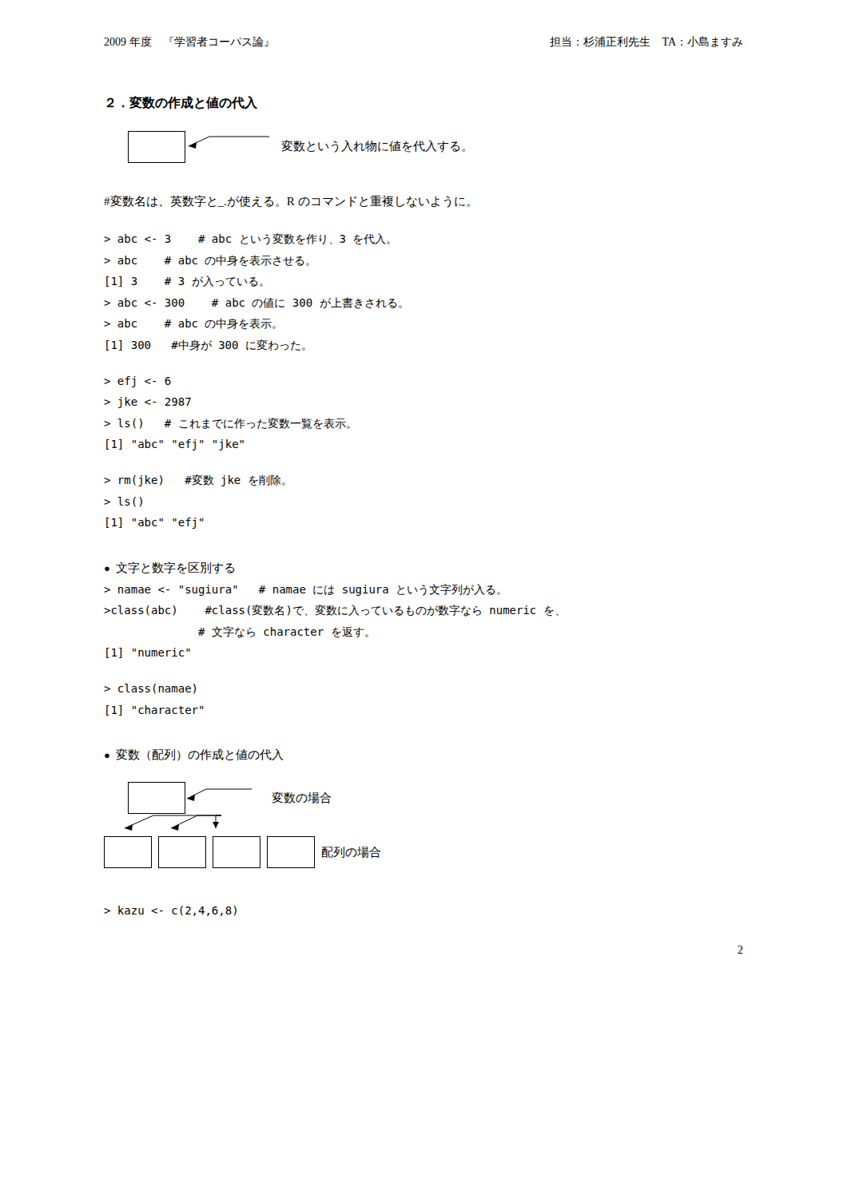2009 年度　『学習者コーパス論』
担当：杉浦正利先生　TA：小島ますみ
２．変数の作成と値の代入
変数という入れ物に値を代入する。
#変数名は、英数字と_.が使える。R のコマンドと重複しないように。
> abc <- 3    # abc という変数を作り、3 を代入。
> abc    # abc の中身を表示させる。
[1] 3    # 3 が入っている。
> abc <- 300    # abc の値に 300 が上書きされる。
> abc    # abc の中身を表示。
[1] 300   #中身が 300 に変わった。
> efj <- 6
> jke <- 2987
> ls()   # これまでに作った変数一覧を表示。
[1] "abc" "efj" "jke"
> rm(jke)   #変数 jke を削除。
> ls()
[1] "abc" "efj"
文字と数字を区別する
> namae <- "sugiura"   # namae には sugiura という文字列が入る。
>class(abc)    #class(変数名)で、変数に入っているものが数字なら numeric を、
              # 文字なら character を返す。
[1] "numeric"
> class(namae)
[1] "character"
変数（配列）の作成と値の代入
変数の場合
配列の場合
> kazu <- c(2,4,6,8)
2